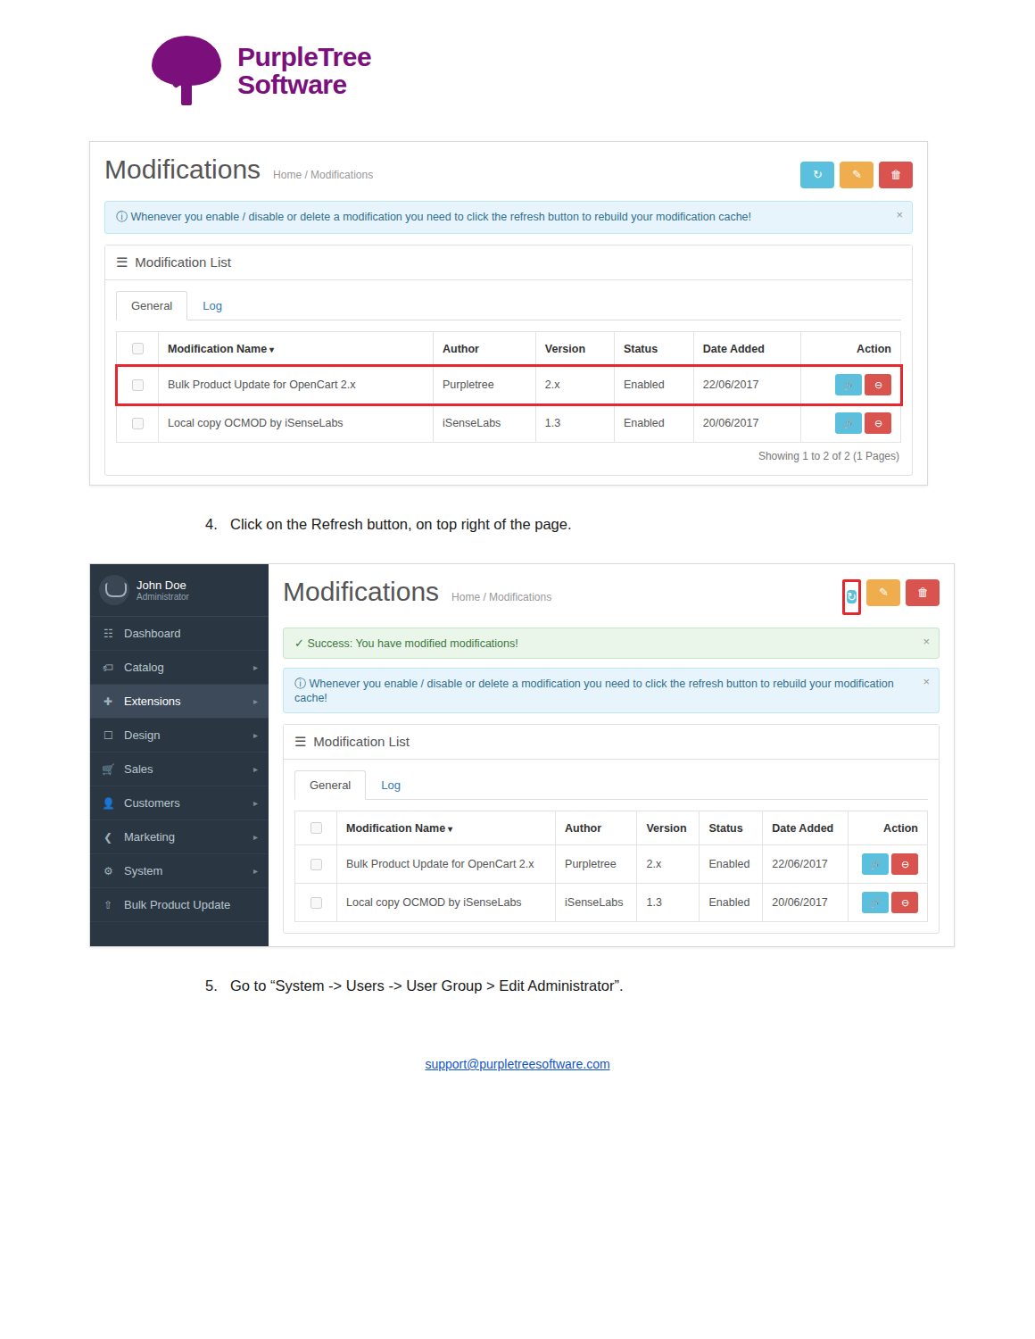PurpleTree
Software
Modifications Home / Modifications ↻ ✎ 🗑
ⓘ Whenever you enable / disable or delete a modification you need to click the refresh button to rebuild your modification cache! ×
☰ Modification List
General
Log
| | Modification Name | Author | Version | Status | Date Added | Action |
| --- | --- | --- | --- | --- | --- | --- |
| | Bulk Product Update for OpenCart 2.x | Purpletree | 2.x | Enabled | 22/06/2017 | 🔗 ⊖ |
| | Local copy OCMOD by iSenseLabs | iSenseLabs | 1.3 | Enabled | 20/06/2017 | 🔗 ⊖ |
Showing 1 to 2 of 2 (1 Pages)
4. Click on the Refresh button, on top right of the page.
John Doe
Administrator
☷ Dashboard
🏷 Catalog ▸
✚ Extensions ▸
☐ Design ▸
🛒 Sales ▸
👤 Customers ▸
❮ Marketing ▸
⚙ System ▸
⇧ Bulk Product Update
Modifications Home / Modifications ↻ ✎ 🗑
✓ Success: You have modified modifications! ×
ⓘ Whenever you enable / disable or delete a modification you need to click the refresh button to rebuild your modification cache! ×
☰ Modification List
General
Log
| | Modification Name | Author | Version | Status | Date Added | Action |
| --- | --- | --- | --- | --- | --- | --- |
| | Bulk Product Update for OpenCart 2.x | Purpletree | 2.x | Enabled | 22/06/2017 | 🔗 ⊖ |
| | Local copy OCMOD by iSenseLabs | iSenseLabs | 1.3 | Enabled | 20/06/2017 | 🔗 ⊖ |
5. Go to “System -> Users -> User Group > Edit Administrator”.
support@purpletreesoftware.com